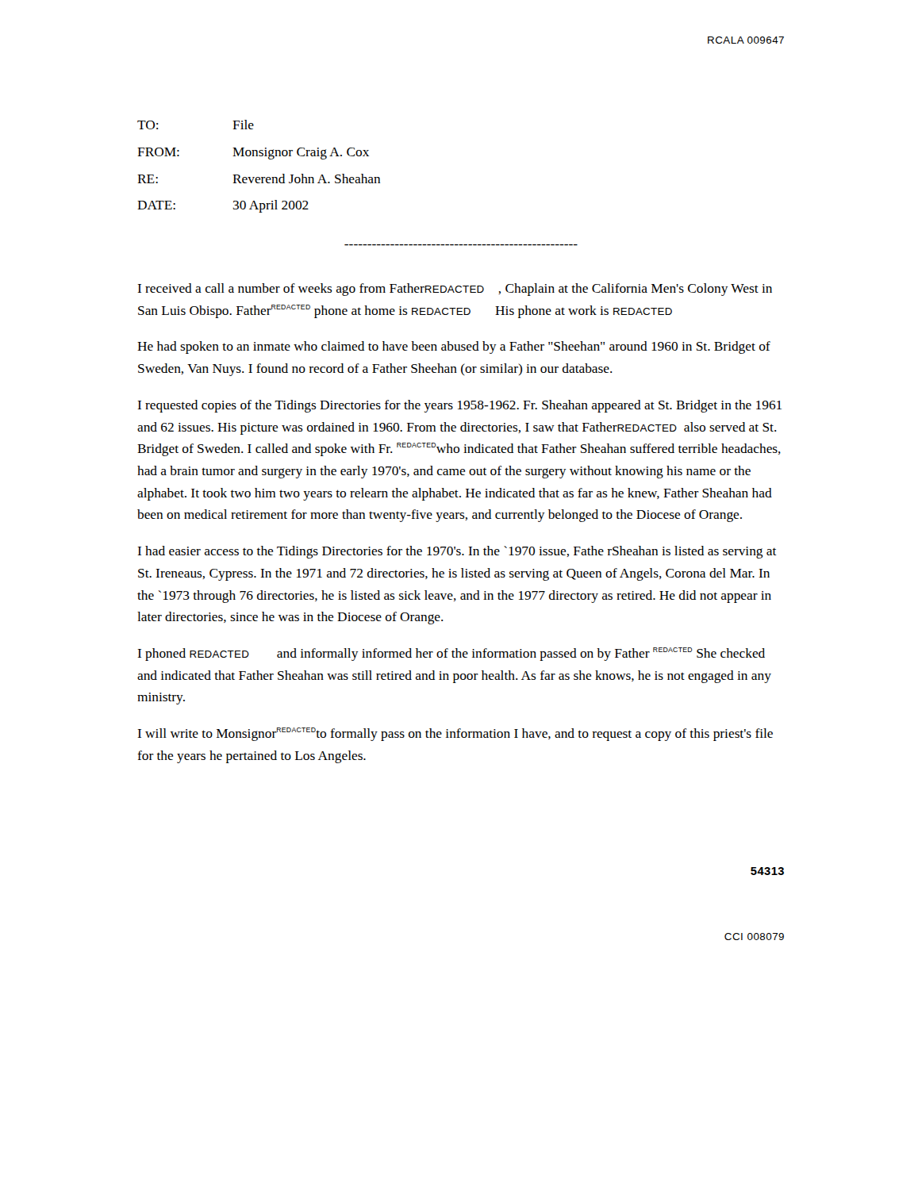RCALA 009647
| TO: | File |
| FROM: | Monsignor Craig A. Cox |
| RE: | Reverend John A. Sheahan |
| DATE: | 30 April 2002 |
---------------------------------------------------
I received a call a number of weeks ago from FatherREDACTED , Chaplain at the California Men's Colony West in San Luis Obispo. FatherREDACTED phone at home is REDACTED His phone at work is REDACTED
He had spoken to an inmate who claimed to have been abused by a Father "Sheehan" around 1960 in St. Bridget of Sweden, Van Nuys. I found no record of a Father Sheehan (or similar) in our database.
I requested copies of the Tidings Directories for the years 1958-1962. Fr. Sheahan appeared at St. Bridget in the 1961 and 62 issues. His picture was ordained in 1960. From the directories, I saw that FatherREDACTED also served at St. Bridget of Sweden. I called and spoke with Fr. REDACTEDwho indicated that Father Sheahan suffered terrible headaches, had a brain tumor and surgery in the early 1970's, and came out of the surgery without knowing his name or the alphabet. It took two him two years to relearn the alphabet. He indicated that as far as he knew, Father Sheahan had been on medical retirement for more than twenty-five years, and currently belonged to the Diocese of Orange.
I had easier access to the Tidings Directories for the 1970's. In the `1970 issue, Fathe rSheahan is listed as serving at St. Ireneaus, Cypress. In the 1971 and 72 directories, he is listed as serving at Queen of Angels, Corona del Mar. In the `1973 through 76 directories, he is listed as sick leave, and in the 1977 directory as retired. He did not appear in later directories, since he was in the Diocese of Orange.
I phoned REDACTED and informally informed her of the information passed on by Father REDACTED She checked and indicated that Father Sheahan was still retired and in poor health. As far as she knows, he is not engaged in any ministry.
I will write to MonsignorREDACTEDto formally pass on the information I have, and to request a copy of this priest's file for the years he pertained to Los Angeles.
54313
CCI 008079